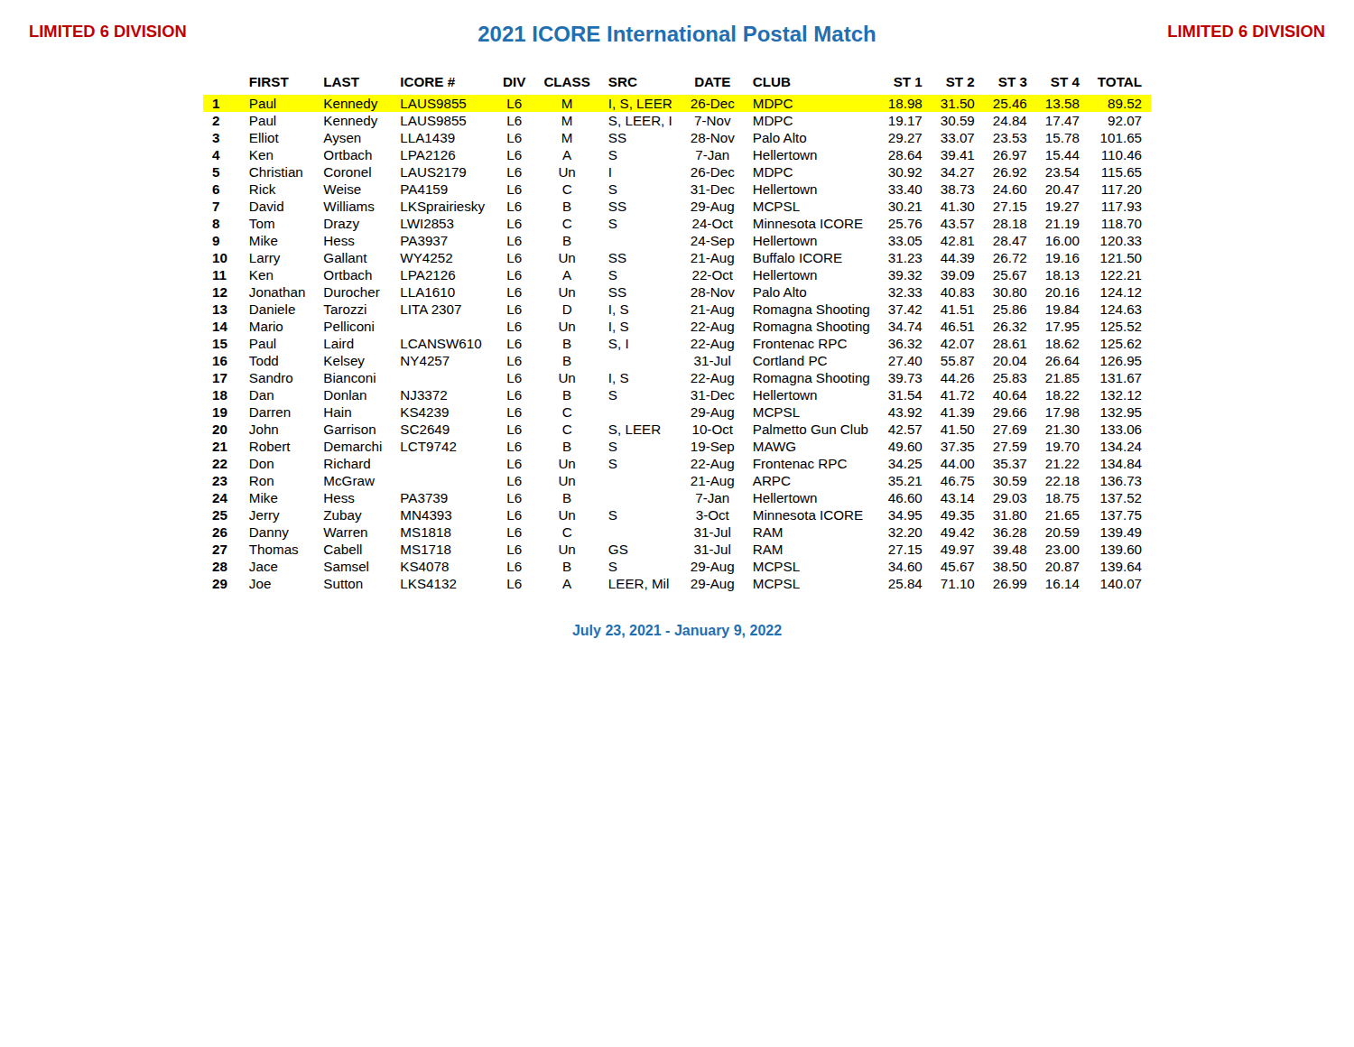LIMITED 6 DIVISION
2021 ICORE International Postal Match
LIMITED 6 DIVISION
| | FIRST | LAST | ICORE # | DIV | CLASS | SRC | DATE | CLUB | ST 1 | ST 2 | ST 3 | ST 4 | TOTAL |
| --- | --- | --- | --- | --- | --- | --- | --- | --- | --- | --- | --- | --- | --- |
| 1 | Paul | Kennedy | LAUS9855 | L6 | M | I, S, LEER | 26-Dec | MDPC | 18.98 | 31.50 | 25.46 | 13.58 | 89.52 |
| 2 | Paul | Kennedy | LAUS9855 | L6 | M | S, LEER, I | 7-Nov | MDPC | 19.17 | 30.59 | 24.84 | 17.47 | 92.07 |
| 3 | Elliot | Aysen | LLA1439 | L6 | M | SS | 28-Nov | Palo Alto | 29.27 | 33.07 | 23.53 | 15.78 | 101.65 |
| 4 | Ken | Ortbach | LPA2126 | L6 | A | S | 7-Jan | Hellertown | 28.64 | 39.41 | 26.97 | 15.44 | 110.46 |
| 5 | Christian | Coronel | LAUS2179 | L6 | Un | I | 26-Dec | MDPC | 30.92 | 34.27 | 26.92 | 23.54 | 115.65 |
| 6 | Rick | Weise | PA4159 | L6 | C | S | 31-Dec | Hellertown | 33.40 | 38.73 | 24.60 | 20.47 | 117.20 |
| 7 | David | Williams | LKSprairiesky | L6 | B | SS | 29-Aug | MCPSL | 30.21 | 41.30 | 27.15 | 19.27 | 117.93 |
| 8 | Tom | Drazy | LWI2853 | L6 | C | S | 24-Oct | Minnesota ICORE | 25.76 | 43.57 | 28.18 | 21.19 | 118.70 |
| 9 | Mike | Hess | PA3937 | L6 | B | | 24-Sep | Hellertown | 33.05 | 42.81 | 28.47 | 16.00 | 120.33 |
| 10 | Larry | Gallant | WY4252 | L6 | Un | SS | 21-Aug | Buffalo ICORE | 31.23 | 44.39 | 26.72 | 19.16 | 121.50 |
| 11 | Ken | Ortbach | LPA2126 | L6 | A | S | 22-Oct | Hellertown | 39.32 | 39.09 | 25.67 | 18.13 | 122.21 |
| 12 | Jonathan | Durocher | LLA1610 | L6 | Un | SS | 28-Nov | Palo Alto | 32.33 | 40.83 | 30.80 | 20.16 | 124.12 |
| 13 | Daniele | Tarozzi | LITA 2307 | L6 | D | I, S | 21-Aug | Romagna Shooting | 37.42 | 41.51 | 25.86 | 19.84 | 124.63 |
| 14 | Mario | Pelliconi | | L6 | Un | I, S | 22-Aug | Romagna Shooting | 34.74 | 46.51 | 26.32 | 17.95 | 125.52 |
| 15 | Paul | Laird | LCANSW610 | L6 | B | S, I | 22-Aug | Frontenac RPC | 36.32 | 42.07 | 28.61 | 18.62 | 125.62 |
| 16 | Todd | Kelsey | NY4257 | L6 | B | | 31-Jul | Cortland PC | 27.40 | 55.87 | 20.04 | 26.64 | 126.95 |
| 17 | Sandro | Bianconi | | L6 | Un | I, S | 22-Aug | Romagna Shooting | 39.73 | 44.26 | 25.83 | 21.85 | 131.67 |
| 18 | Dan | Donlan | NJ3372 | L6 | B | S | 31-Dec | Hellertown | 31.54 | 41.72 | 40.64 | 18.22 | 132.12 |
| 19 | Darren | Hain | KS4239 | L6 | C | | 29-Aug | MCPSL | 43.92 | 41.39 | 29.66 | 17.98 | 132.95 |
| 20 | John | Garrison | SC2649 | L6 | C | S, LEER | 10-Oct | Palmetto Gun Club | 42.57 | 41.50 | 27.69 | 21.30 | 133.06 |
| 21 | Robert | Demarchi | LCT9742 | L6 | B | S | 19-Sep | MAWG | 49.60 | 37.35 | 27.59 | 19.70 | 134.24 |
| 22 | Don | Richard | | L6 | Un | S | 22-Aug | Frontenac RPC | 34.25 | 44.00 | 35.37 | 21.22 | 134.84 |
| 23 | Ron | McGraw | | L6 | Un | | 21-Aug | ARPC | 35.21 | 46.75 | 30.59 | 22.18 | 136.73 |
| 24 | Mike | Hess | PA3739 | L6 | B | | 7-Jan | Hellertown | 46.60 | 43.14 | 29.03 | 18.75 | 137.52 |
| 25 | Jerry | Zubay | MN4393 | L6 | Un | S | 3-Oct | Minnesota ICORE | 34.95 | 49.35 | 31.80 | 21.65 | 137.75 |
| 26 | Danny | Warren | MS1818 | L6 | C | | 31-Jul | RAM | 32.20 | 49.42 | 36.28 | 20.59 | 139.49 |
| 27 | Thomas | Cabell | MS1718 | L6 | Un | GS | 31-Jul | RAM | 27.15 | 49.97 | 39.48 | 23.00 | 139.60 |
| 28 | Jace | Samsel | KS4078 | L6 | B | S | 29-Aug | MCPSL | 34.60 | 45.67 | 38.50 | 20.87 | 139.64 |
| 29 | Joe | Sutton | LKS4132 | L6 | A | LEER, Mil | 29-Aug | MCPSL | 25.84 | 71.10 | 26.99 | 16.14 | 140.07 |
July 23, 2021 - January 9, 2022